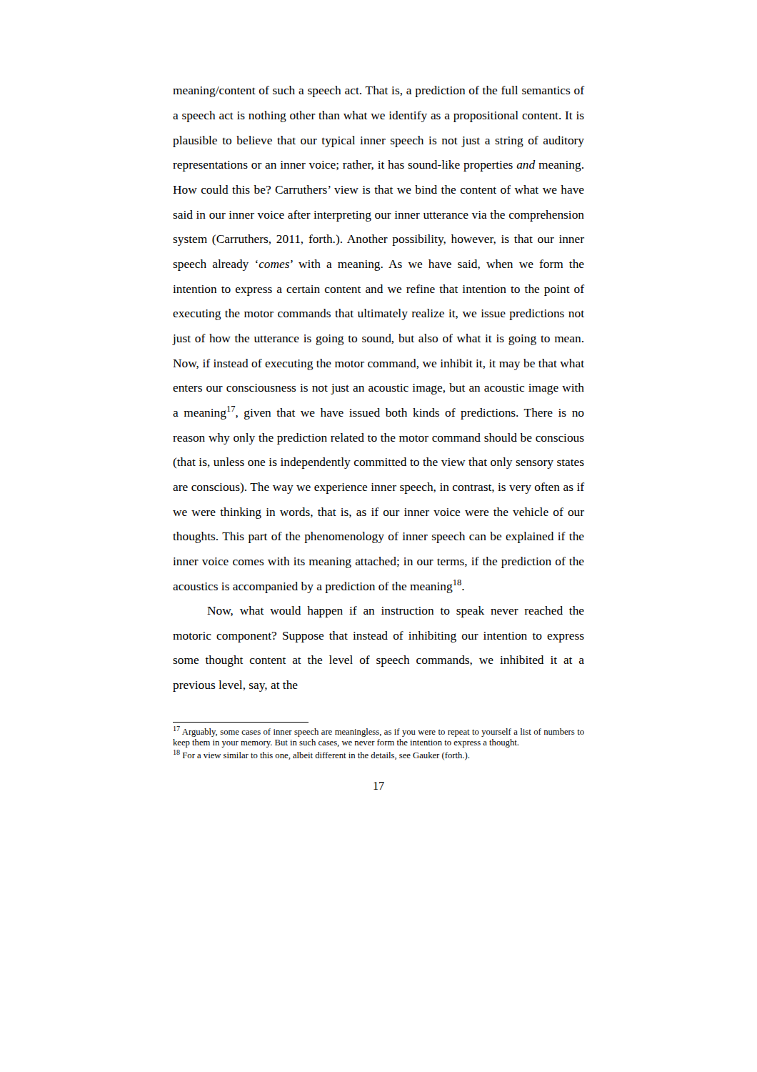meaning/content of such a speech act. That is, a prediction of the full semantics of a speech act is nothing other than what we identify as a propositional content. It is plausible to believe that our typical inner speech is not just a string of auditory representations or an inner voice; rather, it has sound-like properties and meaning. How could this be? Carruthers’ view is that we bind the content of what we have said in our inner voice after interpreting our inner utterance via the comprehension system (Carruthers, 2011, forth.). Another possibility, however, is that our inner speech already ‘comes’ with a meaning. As we have said, when we form the intention to express a certain content and we refine that intention to the point of executing the motor commands that ultimately realize it, we issue predictions not just of how the utterance is going to sound, but also of what it is going to mean. Now, if instead of executing the motor command, we inhibit it, it may be that what enters our consciousness is not just an acoustic image, but an acoustic image with a meaning17, given that we have issued both kinds of predictions. There is no reason why only the prediction related to the motor command should be conscious (that is, unless one is independently committed to the view that only sensory states are conscious). The way we experience inner speech, in contrast, is very often as if we were thinking in words, that is, as if our inner voice were the vehicle of our thoughts. This part of the phenomenology of inner speech can be explained if the inner voice comes with its meaning attached; in our terms, if the prediction of the acoustics is accompanied by a prediction of the meaning18.
Now, what would happen if an instruction to speak never reached the motoric component? Suppose that instead of inhibiting our intention to express some thought content at the level of speech commands, we inhibited it at a previous level, say, at the
17 Arguably, some cases of inner speech are meaningless, as if you were to repeat to yourself a list of numbers to keep them in your memory. But in such cases, we never form the intention to express a thought.
18 For a view similar to this one, albeit different in the details, see Gauker (forth.).
17